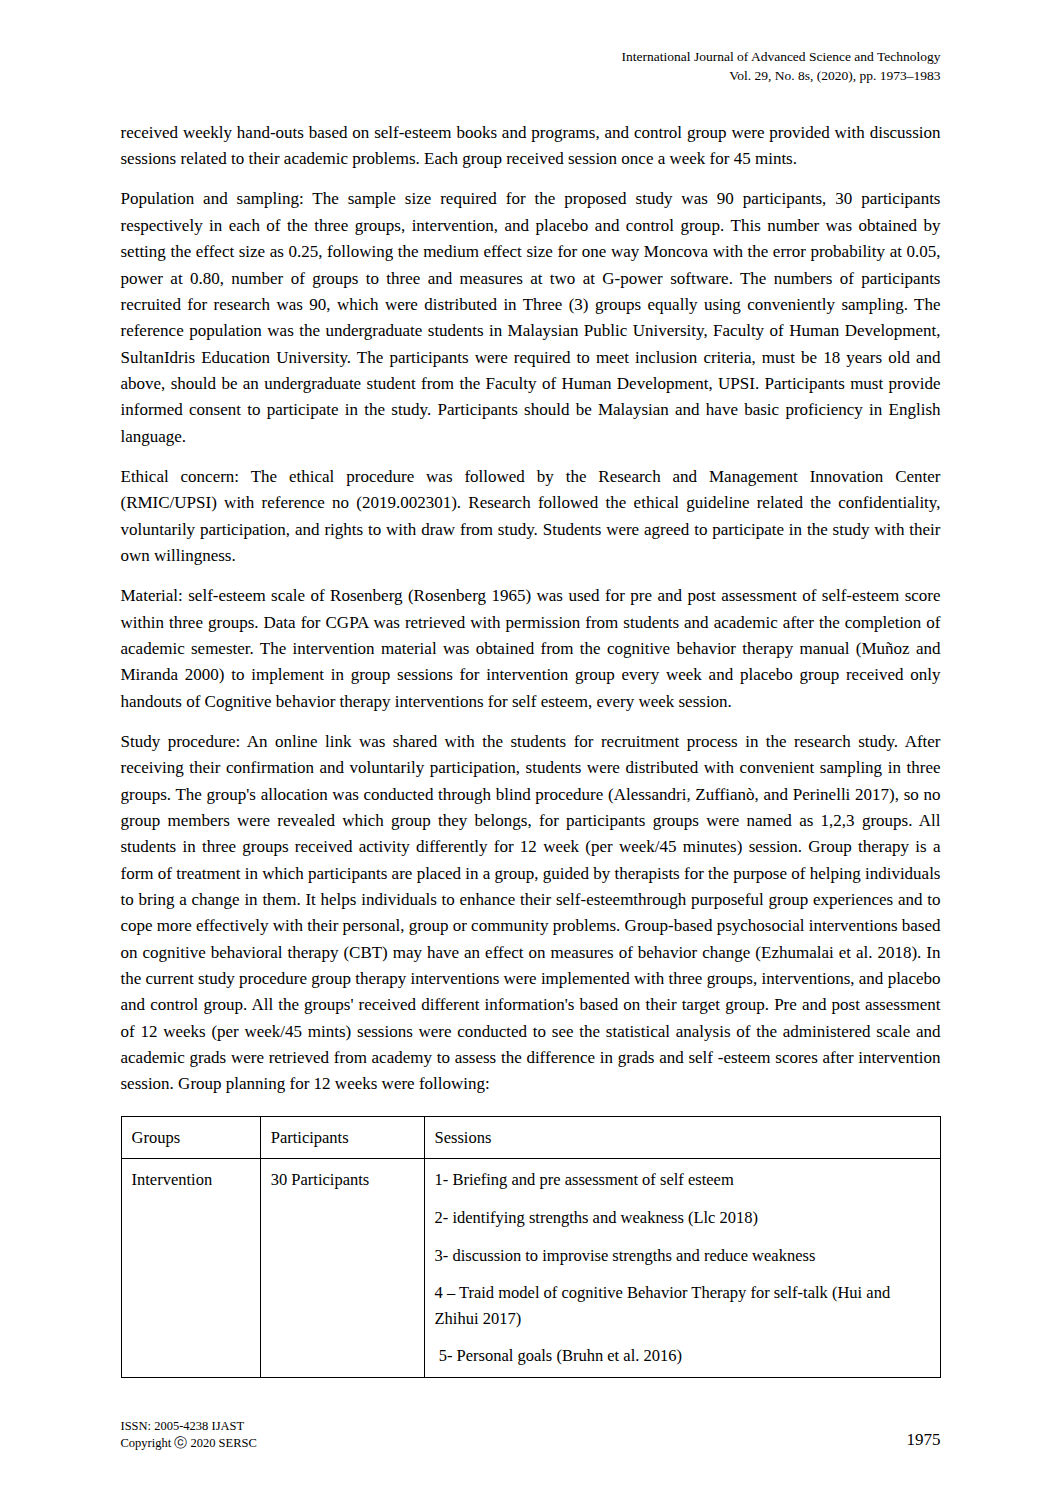International Journal of Advanced Science and Technology Vol. 29, No. 8s, (2020), pp. 1973–1983
received weekly hand-outs based on self-esteem books and programs, and control group were provided with discussion sessions related to their academic problems. Each group received session once a week for 45 mints.
Population and sampling: The sample size required for the proposed study was 90 participants, 30 participants respectively in each of the three groups, intervention, and placebo and control group. This number was obtained by setting the effect size as 0.25, following the medium effect size for one way Moncova with the error probability at 0.05, power at 0.80, number of groups to three and measures at two at G-power software. The numbers of participants recruited for research was 90, which were distributed in Three (3) groups equally using conveniently sampling. The reference population was the undergraduate students in Malaysian Public University, Faculty of Human Development, SultanIdris Education University. The participants were required to meet inclusion criteria, must be 18 years old and above, should be an undergraduate student from the Faculty of Human Development, UPSI. Participants must provide informed consent to participate in the study. Participants should be Malaysian and have basic proficiency in English language.
Ethical concern: The ethical procedure was followed by the Research and Management Innovation Center (RMIC/UPSI) with reference no (2019.002301). Research followed the ethical guideline related the confidentiality, voluntarily participation, and rights to with draw from study. Students were agreed to participate in the study with their own willingness.
Material: self-esteem scale of Rosenberg (Rosenberg 1965) was used for pre and post assessment of self-esteem score within three groups. Data for CGPA was retrieved with permission from students and academic after the completion of academic semester. The intervention material was obtained from the cognitive behavior therapy manual (Muñoz and Miranda 2000) to implement in group sessions for intervention group every week and placebo group received only handouts of Cognitive behavior therapy interventions for self esteem, every week session.
Study procedure: An online link was shared with the students for recruitment process in the research study. After receiving their confirmation and voluntarily participation, students were distributed with convenient sampling in three groups. The group's allocation was conducted through blind procedure (Alessandri, Zuffianò, and Perinelli 2017), so no group members were revealed which group they belongs, for participants groups were named as 1,2,3 groups. All students in three groups received activity differently for 12 week (per week/45 minutes) session. Group therapy is a form of treatment in which participants are placed in a group, guided by therapists for the purpose of helping individuals to bring a change in them. It helps individuals to enhance their self-esteemthrough purposeful group experiences and to cope more effectively with their personal, group or community problems. Group-based psychosocial interventions based on cognitive behavioral therapy (CBT) may have an effect on measures of behavior change (Ezhumalai et al. 2018). In the current study procedure group therapy interventions were implemented with three groups, interventions, and placebo and control group. All the groups' received different information's based on their target group. Pre and post assessment of 12 weeks (per week/45 mints) sessions were conducted to see the statistical analysis of the administered scale and academic grads were retrieved from academy to assess the difference in grads and self -esteem scores after intervention session. Group planning for 12 weeks were following:
| Groups | Participants | Sessions |
| --- | --- | --- |
| Intervention | 30 Participants | 1- Briefing and pre assessment of self esteem 2- identifying strengths and weakness (Llc 2018) 3- discussion to improvise strengths and reduce weakness 4 – Traid model of cognitive Behavior Therapy for self-talk (Hui and Zhihui 2017) 5- Personal goals (Bruhn et al. 2016) |
ISSN: 2005-4238 IJAST
Copyright ⓒ 2020 SERSC
1975